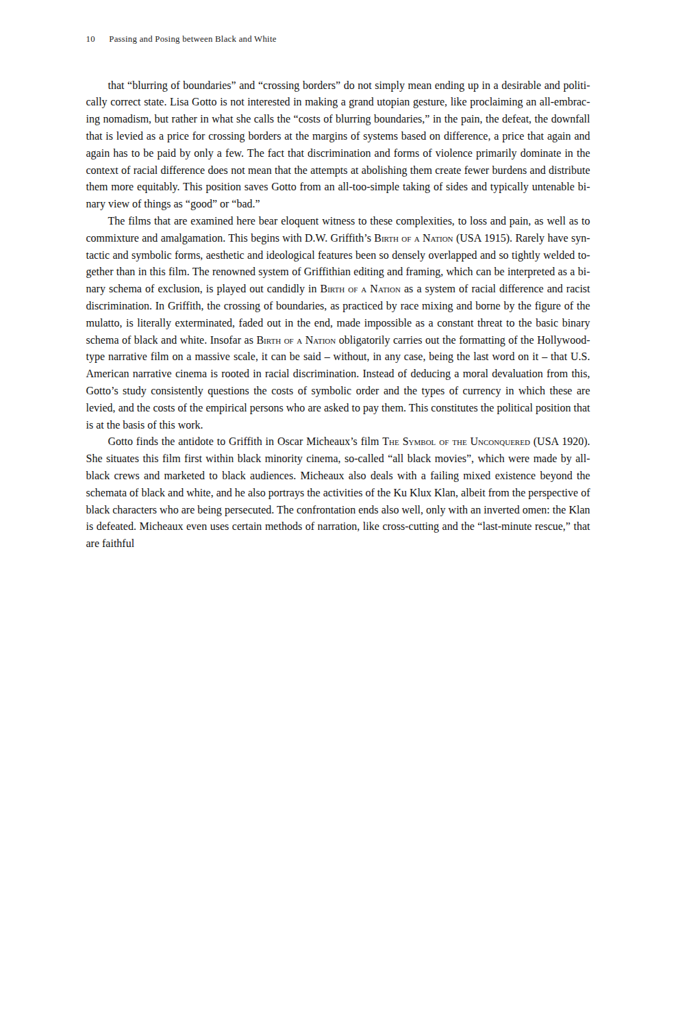10 Passing and Posing between Black and White
that “blurring of boundaries” and “crossing borders” do not simply mean ending up in a desirable and politically correct state. Lisa Gotto is not interested in making a grand utopian gesture, like proclaiming an all-embracing nomadism, but rather in what she calls the “costs of blurring boundaries,” in the pain, the defeat, the downfall that is levied as a price for crossing borders at the margins of systems based on difference, a price that again and again has to be paid by only a few. The fact that discrimination and forms of violence primarily dominate in the context of racial difference does not mean that the attempts at abolishing them create fewer burdens and distribute them more equitably. This position saves Gotto from an all-too-simple taking of sides and typically untenable binary view of things as “good” or “bad.”
The films that are examined here bear eloquent witness to these complexities, to loss and pain, as well as to commixture and amalgamation. This begins with D.W. Griffith’s Birth of a Nation (USA 1915). Rarely have syntactic and symbolic forms, aesthetic and ideological features been so densely overlapped and so tightly welded together than in this film. The renowned system of Griffithian editing and framing, which can be interpreted as a binary schema of exclusion, is played out candidly in Birth of a Nation as a system of racial difference and racist discrimination. In Griffith, the crossing of boundaries, as practiced by race mixing and borne by the figure of the mulatto, is literally exterminated, faded out in the end, made impossible as a constant threat to the basic binary schema of black and white. Insofar as Birth of a Nation obligatorily carries out the formatting of the Hollywood-type narrative film on a massive scale, it can be said – without, in any case, being the last word on it – that U.S. American narrative cinema is rooted in racial discrimination. Instead of deducing a moral devaluation from this, Gotto’s study consistently questions the costs of symbolic order and the types of currency in which these are levied, and the costs of the empirical persons who are asked to pay them. This constitutes the political position that is at the basis of this work.
Gotto finds the antidote to Griffith in Oscar Micheaux’s film The Symbol of the Unconquered (USA 1920). She situates this film first within black minority cinema, so-called “all black movies”, which were made by all-black crews and marketed to black audiences. Micheaux also deals with a failing mixed existence beyond the schemata of black and white, and he also portrays the activities of the Ku Klux Klan, albeit from the perspective of black characters who are being persecuted. The confrontation ends also well, only with an inverted omen: the Klan is defeated. Micheaux even uses certain methods of narration, like cross-cutting and the “last-minute rescue,” that are faithful